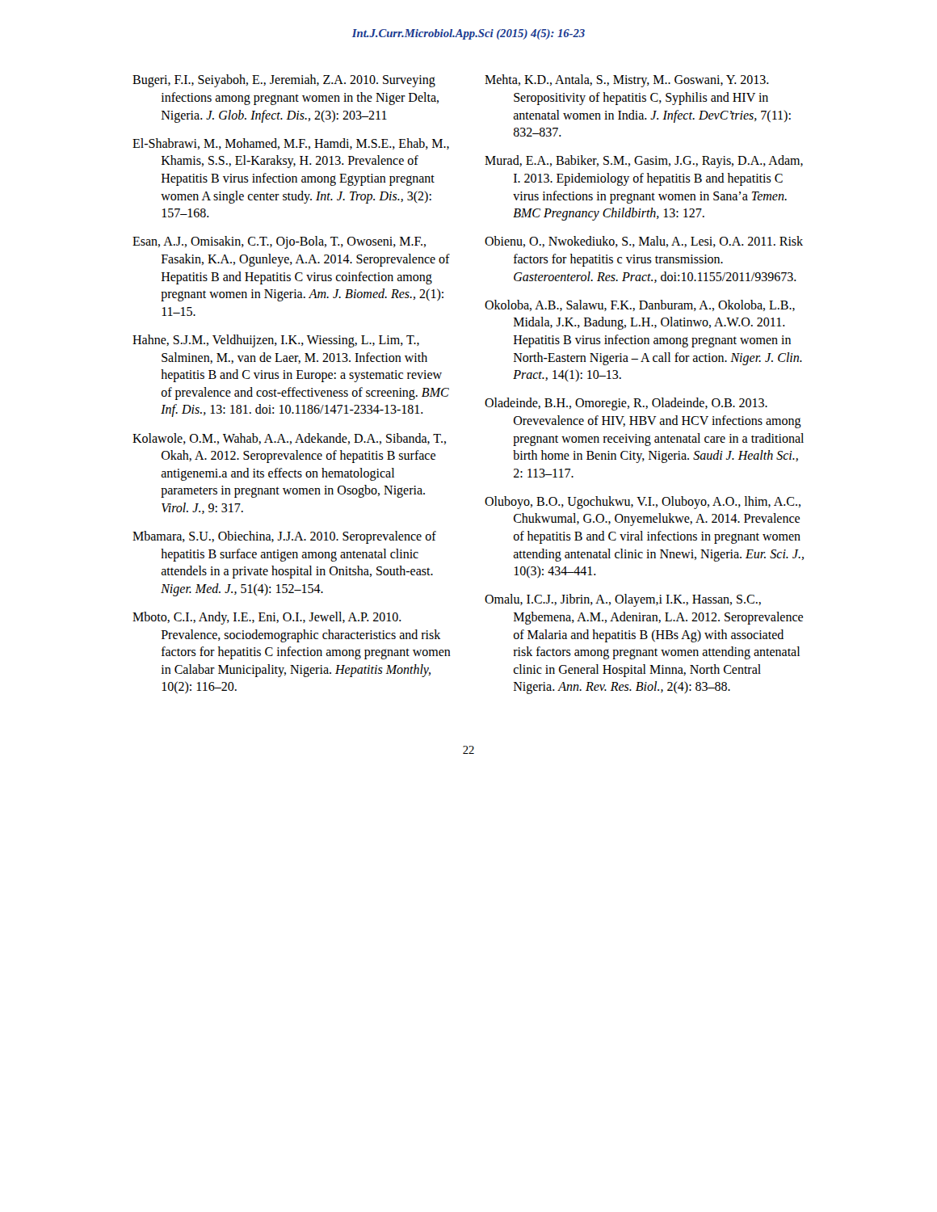Int.J.Curr.Microbiol.App.Sci (2015) 4(5): 16-23
Bugeri, F.I., Seiyaboh, E., Jeremiah, Z.A. 2010. Surveying infections among pregnant women in the Niger Delta, Nigeria. J. Glob. Infect. Dis., 2(3): 203–211
El-Shabrawi, M., Mohamed, M.F., Hamdi, M.S.E., Ehab, M., Khamis, S.S., El-Karaksy, H. 2013. Prevalence of Hepatitis B virus infection among Egyptian pregnant women A single center study. Int. J. Trop. Dis., 3(2): 157–168.
Esan, A.J., Omisakin, C.T., Ojo-Bola, T., Owoseni, M.F., Fasakin, K.A., Ogunleye, A.A. 2014. Seroprevalence of Hepatitis B and Hepatitis C virus coinfection among pregnant women in Nigeria. Am. J. Biomed. Res., 2(1): 11–15.
Hahne, S.J.M., Veldhuijzen, I.K., Wiessing, L., Lim, T., Salminen, M., van de Laer, M. 2013. Infection with hepatitis B and C virus in Europe: a systematic review of prevalence and cost-effectiveness of screening. BMC Inf. Dis., 13: 181. doi: 10.1186/1471-2334-13-181.
Kolawole, O.M., Wahab, A.A., Adekande, D.A., Sibanda, T., Okah, A. 2012. Seroprevalence of hepatitis B surface antigenemi.a and its effects on hematological parameters in pregnant women in Osogbo, Nigeria. Virol. J., 9: 317.
Mbamara, S.U., Obiechina, J.J.A. 2010. Seroprevalence of hepatitis B surface antigen among antenatal clinic attendels in a private hospital in Onitsha, South-east. Niger. Med. J., 51(4): 152–154.
Mboto, C.I., Andy, I.E., Eni, O.I., Jewell, A.P. 2010. Prevalence, sociodemographic characteristics and risk factors for hepatitis C infection among pregnant women in Calabar Municipality, Nigeria. Hepatitis Monthly, 10(2): 116–20.
Mehta, K.D., Antala, S., Mistry, M.. Goswani, Y. 2013. Seropositivity of hepatitis C, Syphilis and HIV in antenatal women in India. J. Infect. DevC’tries, 7(11): 832–837.
Murad, E.A., Babiker, S.M., Gasim, J.G., Rayis, D.A., Adam, I. 2013. Epidemiology of hepatitis B and hepatitis C virus infections in pregnant women in Sana’a Temen. BMC Pregnancy Childbirth, 13: 127.
Obienu, O., Nwokediuko, S., Malu, A., Lesi, O.A. 2011. Risk factors for hepatitis c virus transmission. Gasteroenterol. Res. Pract., doi:10.1155/2011/939673.
Okoloba, A.B., Salawu, F.K., Danburam, A., Okoloba, L.B., Midala, J.K., Badung, L.H., Olatinwo, A.W.O. 2011. Hepatitis B virus infection among pregnant women in North-Eastern Nigeria – A call for action. Niger. J. Clin. Pract., 14(1): 10–13.
Oladeinde, B.H., Omoregie, R., Oladeinde, O.B. 2013. Orevevalence of HIV, HBV and HCV infections among pregnant women receiving antenatal care in a traditional birth home in Benin City, Nigeria. Saudi J. Health Sci., 2: 113–117.
Oluboyo, B.O., Ugochukwu, V.I., Oluboyo, A.O., lhim, A.C., Chukwumal, G.O., Onyemelukwe, A. 2014. Prevalence of hepatitis B and C viral infections in pregnant women attending antenatal clinic in Nnewi, Nigeria. Eur. Sci. J., 10(3): 434–441.
Omalu, I.C.J., Jibrin, A., Olayem,i I.K., Hassan, S.C., Mgbemena, A.M., Adeniran, L.A. 2012. Seroprevalence of Malaria and hepatitis B (HBs Ag) with associated risk factors among pregnant women attending antenatal clinic in General Hospital Minna, North Central Nigeria. Ann. Rev. Res. Biol., 2(4): 83–88.
22